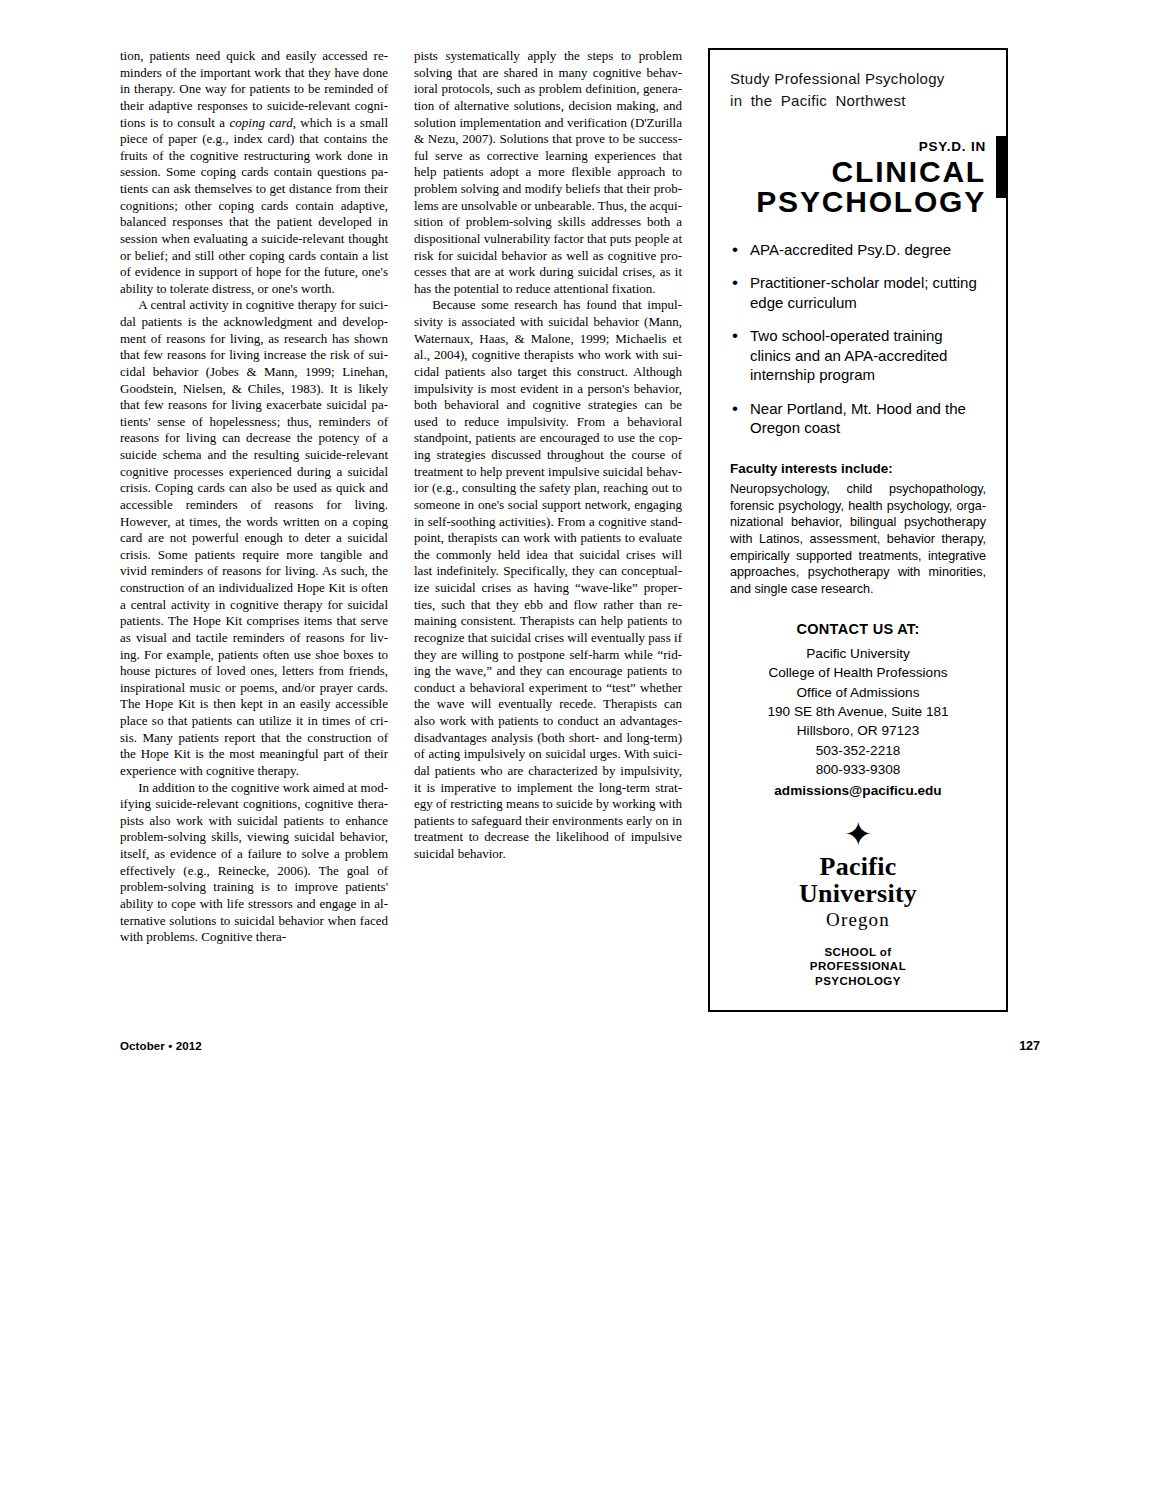tion, patients need quick and easily accessed reminders of the important work that they have done in therapy. One way for patients to be reminded of their adaptive responses to suicide-relevant cognitions is to consult a coping card, which is a small piece of paper (e.g., index card) that contains the fruits of the cognitive restructuring work done in session. Some coping cards contain questions patients can ask themselves to get distance from their cognitions; other coping cards contain adaptive, balanced responses that the patient developed in session when evaluating a suicide-relevant thought or belief; and still other coping cards contain a list of evidence in support of hope for the future, one's ability to tolerate distress, or one's worth.
A central activity in cognitive therapy for suicidal patients is the acknowledgment and development of reasons for living, as research has shown that few reasons for living increase the risk of suicidal behavior (Jobes & Mann, 1999; Linehan, Goodstein, Nielsen, & Chiles, 1983). It is likely that few reasons for living exacerbate suicidal patients' sense of hopelessness; thus, reminders of reasons for living can decrease the potency of a suicide schema and the resulting suicide-relevant cognitive processes experienced during a suicidal crisis. Coping cards can also be used as quick and accessible reminders of reasons for living. However, at times, the words written on a coping card are not powerful enough to deter a suicidal crisis. Some patients require more tangible and vivid reminders of reasons for living. As such, the construction of an individualized Hope Kit is often a central activity in cognitive therapy for suicidal patients. The Hope Kit comprises items that serve as visual and tactile reminders of reasons for living. For example, patients often use shoe boxes to house pictures of loved ones, letters from friends, inspirational music or poems, and/or prayer cards. The Hope Kit is then kept in an easily accessible place so that patients can utilize it in times of crisis. Many patients report that the construction of the Hope Kit is the most meaningful part of their experience with cognitive therapy.
In addition to the cognitive work aimed at modifying suicide-relevant cognitions, cognitive therapists also work with suicidal patients to enhance problem-solving skills, viewing suicidal behavior, itself, as evidence of a failure to solve a problem effectively (e.g., Reinecke, 2006). The goal of problem-solving training is to improve patients' ability to cope with life stressors and engage in alternative solutions to suicidal behavior when faced with problems. Cognitive thera-
pists systematically apply the steps to problem solving that are shared in many cognitive behavioral protocols, such as problem definition, generation of alternative solutions, decision making, and solution implementation and verification (D'Zurilla & Nezu, 2007). Solutions that prove to be successful serve as corrective learning experiences that help patients adopt a more flexible approach to problem solving and modify beliefs that their problems are unsolvable or unbearable. Thus, the acquisition of problem-solving skills addresses both a dispositional vulnerability factor that puts people at risk for suicidal behavior as well as cognitive processes that are at work during suicidal crises, as it has the potential to reduce attentional fixation.
Because some research has found that impulsivity is associated with suicidal behavior (Mann, Waternaux, Haas, & Malone, 1999; Michaelis et al., 2004), cognitive therapists who work with suicidal patients also target this construct. Although impulsivity is most evident in a person's behavior, both behavioral and cognitive strategies can be used to reduce impulsivity. From a behavioral standpoint, patients are encouraged to use the coping strategies discussed throughout the course of treatment to help prevent impulsive suicidal behavior (e.g., consulting the safety plan, reaching out to someone in one's social support network, engaging in self-soothing activities). From a cognitive standpoint, therapists can work with patients to evaluate the commonly held idea that suicidal crises will last indefinitely. Specifically, they can conceptualize suicidal crises as having “wave-like” properties, such that they ebb and flow rather than remaining consistent. Therapists can help patients to recognize that suicidal crises will eventually pass if they are willing to postpone self-harm while “riding the wave,” and they can encourage patients to conduct a behavioral experiment to “test” whether the wave will eventually recede. Therapists can also work with patients to conduct an advantages-disadvantages analysis (both short- and long-term) of acting impulsively on suicidal urges. With suicidal patients who are characterized by impulsivity, it is imperative to implement the long-term strategy of restricting means to suicide by working with patients to safeguard their environments early on in treatment to decrease the likelihood of impulsive suicidal behavior.
Study Professional Psychology
in the Pacific Northwest
PSY.D. IN
CLINICAL PSYCHOLOGY
APA-accredited Psy.D. degree
Practitioner-scholar model; cutting edge curriculum
Two school-operated training clinics and an APA-accredited internship program
Near Portland, Mt. Hood and the Oregon coast
Faculty interests include:
Neuropsychology, child psychopathology, forensic psychology, health psychology, organizational behavior, bilingual psychotherapy with Latinos, assessment, behavior therapy, empirically supported treatments, integrative approaches, psychotherapy with minorities, and single case research.
CONTACT US AT: Pacific University
College of Health Professions
Office of Admissions
190 SE 8th Avenue, Suite 181
Hillsboro, OR 97123
503-352-2218
800-933-9308 admissions@pacificu.edu
✦
Pacific
University
Oregon
SCHOOL of
PROFESSIONAL
PSYCHOLOGY
October • 2012 127